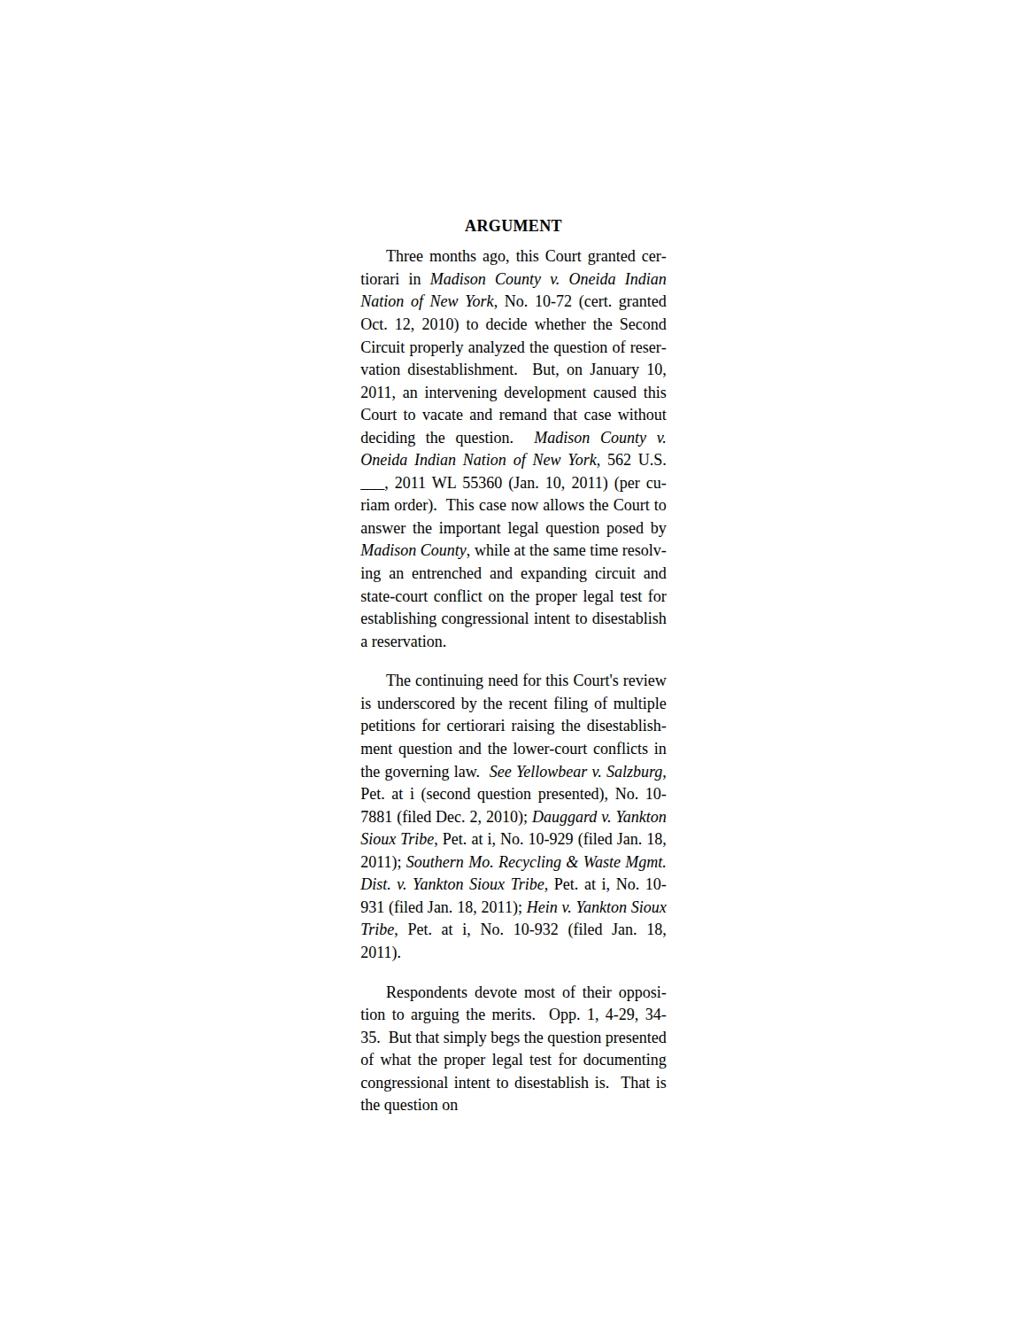ARGUMENT
Three months ago, this Court granted certiorari in Madison County v. Oneida Indian Nation of New York, No. 10-72 (cert. granted Oct. 12, 2010) to decide whether the Second Circuit properly analyzed the question of reservation disestablishment. But, on January 10, 2011, an intervening development caused this Court to vacate and remand that case without deciding the question. Madison County v. Oneida Indian Nation of New York, 562 U.S. ___, 2011 WL 55360 (Jan. 10, 2011) (per curiam order). This case now allows the Court to answer the important legal question posed by Madison County, while at the same time resolving an entrenched and expanding circuit and state-court conflict on the proper legal test for establishing congressional intent to disestablish a reservation.
The continuing need for this Court's review is underscored by the recent filing of multiple petitions for certiorari raising the disestablishment question and the lower-court conflicts in the governing law. See Yellowbear v. Salzburg, Pet. at i (second question presented), No. 10-7881 (filed Dec. 2, 2010); Dauggard v. Yankton Sioux Tribe, Pet. at i, No. 10-929 (filed Jan. 18, 2011); Southern Mo. Recycling & Waste Mgmt. Dist. v. Yankton Sioux Tribe, Pet. at i, No. 10-931 (filed Jan. 18, 2011); Hein v. Yankton Sioux Tribe, Pet. at i, No. 10-932 (filed Jan. 18, 2011).
Respondents devote most of their opposition to arguing the merits. Opp. 1, 4-29, 34-35. But that simply begs the question presented of what the proper legal test for documenting congressional intent to disestablish is. That is the question on